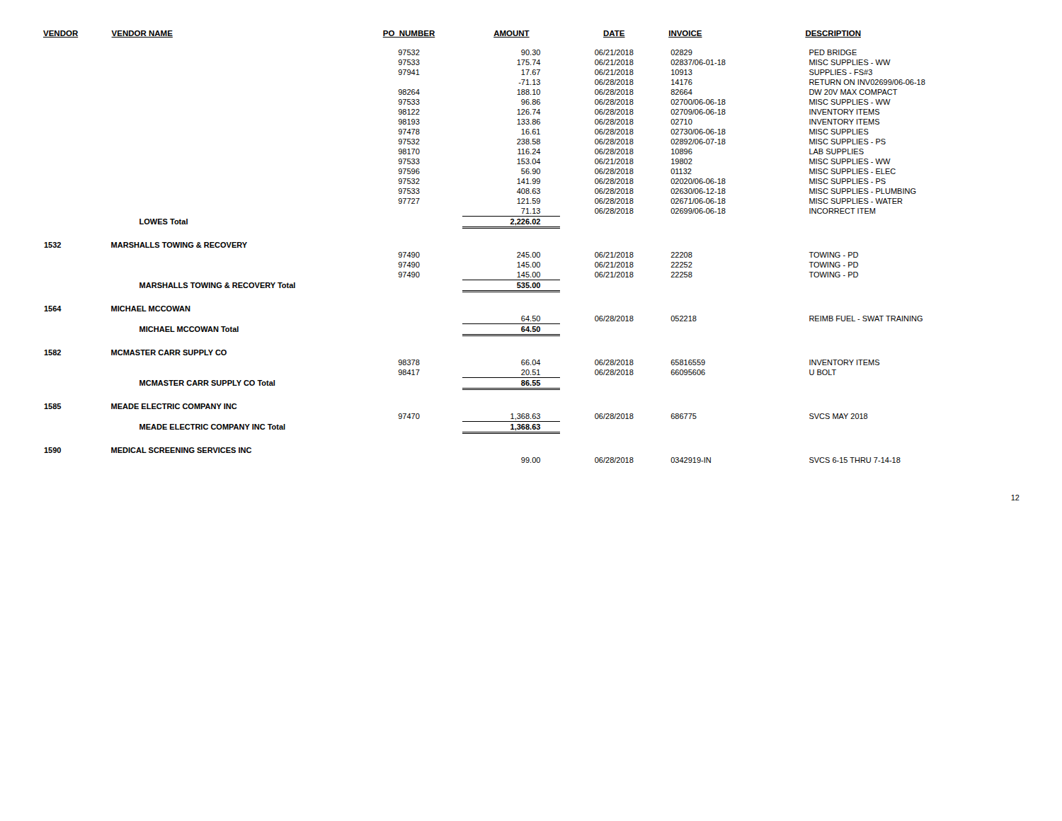| VENDOR | VENDOR NAME | PO NUMBER | AMOUNT | DATE | INVOICE | DESCRIPTION |
| --- | --- | --- | --- | --- | --- | --- |
| | | 97532 | 90.30 | 06/21/2018 | 02829 | PED BRIDGE |
| | | 97533 | 175.74 | 06/21/2018 | 02837/06-01-18 | MISC SUPPLIES - WW |
| | | 97941 | 17.67 | 06/21/2018 | 10913 | SUPPLIES - FS#3 |
| | | | -71.13 | 06/28/2018 | 14176 | RETURN ON INV02699/06-06-18 |
| | | 98264 | 188.10 | 06/28/2018 | 82664 | DW 20V MAX COMPACT |
| | | 97533 | 96.86 | 06/28/2018 | 02700/06-06-18 | MISC SUPPLIES - WW |
| | | 98122 | 126.74 | 06/28/2018 | 02709/06-06-18 | INVENTORY ITEMS |
| | | 98193 | 133.86 | 06/28/2018 | 02710 | INVENTORY ITEMS |
| | | 97478 | 16.61 | 06/28/2018 | 02730/06-06-18 | MISC SUPPLIES |
| | | 97532 | 238.58 | 06/28/2018 | 02892/06-07-18 | MISC SUPPLIES - PS |
| | | 98170 | 116.24 | 06/28/2018 | 10896 | LAB SUPPLIES |
| | | 97533 | 153.04 | 06/21/2018 | 19802 | MISC SUPPLIES - WW |
| | | 97596 | 56.90 | 06/28/2018 | 01132 | MISC SUPPLIES - ELEC |
| | | 97532 | 141.99 | 06/28/2018 | 02020/06-06-18 | MISC SUPPLIES - PS |
| | | 97533 | 408.63 | 06/28/2018 | 02630/06-12-18 | MISC SUPPLIES - PLUMBING |
| | | 97727 | 121.59 | 06/28/2018 | 02671/06-06-18 | MISC SUPPLIES - WATER |
| | | | 71.13 | 06/28/2018 | 02699/06-06-18 | INCORRECT ITEM |
| | LOWES Total | | 2,226.02 | | | |
| 1532 | MARSHALLS TOWING & RECOVERY | | | | | |
| | | 97490 | 245.00 | 06/21/2018 | 22208 | TOWING - PD |
| | | 97490 | 145.00 | 06/21/2018 | 22252 | TOWING - PD |
| | | 97490 | 145.00 | 06/21/2018 | 22258 | TOWING - PD |
| | MARSHALLS TOWING & RECOVERY Total | | 535.00 | | | |
| 1564 | MICHAEL MCCOWAN | | | | | |
| | | | 64.50 | 06/28/2018 | 052218 | REIMB FUEL - SWAT TRAINING |
| | MICHAEL MCCOWAN Total | | 64.50 | | | |
| 1582 | MCMASTER CARR SUPPLY CO | | | | | |
| | | 98378 | 66.04 | 06/28/2018 | 65816559 | INVENTORY ITEMS |
| | | 98417 | 20.51 | 06/28/2018 | 66095606 | U BOLT |
| | MCMASTER CARR SUPPLY CO Total | | 86.55 | | | |
| 1585 | MEADE ELECTRIC COMPANY INC | | | | | |
| | | 97470 | 1,368.63 | 06/28/2018 | 686775 | SVCS MAY 2018 |
| | MEADE ELECTRIC COMPANY INC Total | | 1,368.63 | | | |
| 1590 | MEDICAL SCREENING SERVICES INC | | | | | |
| | | | 99.00 | 06/28/2018 | 0342919-IN | SVCS 6-15 THRU 7-14-18 |
12